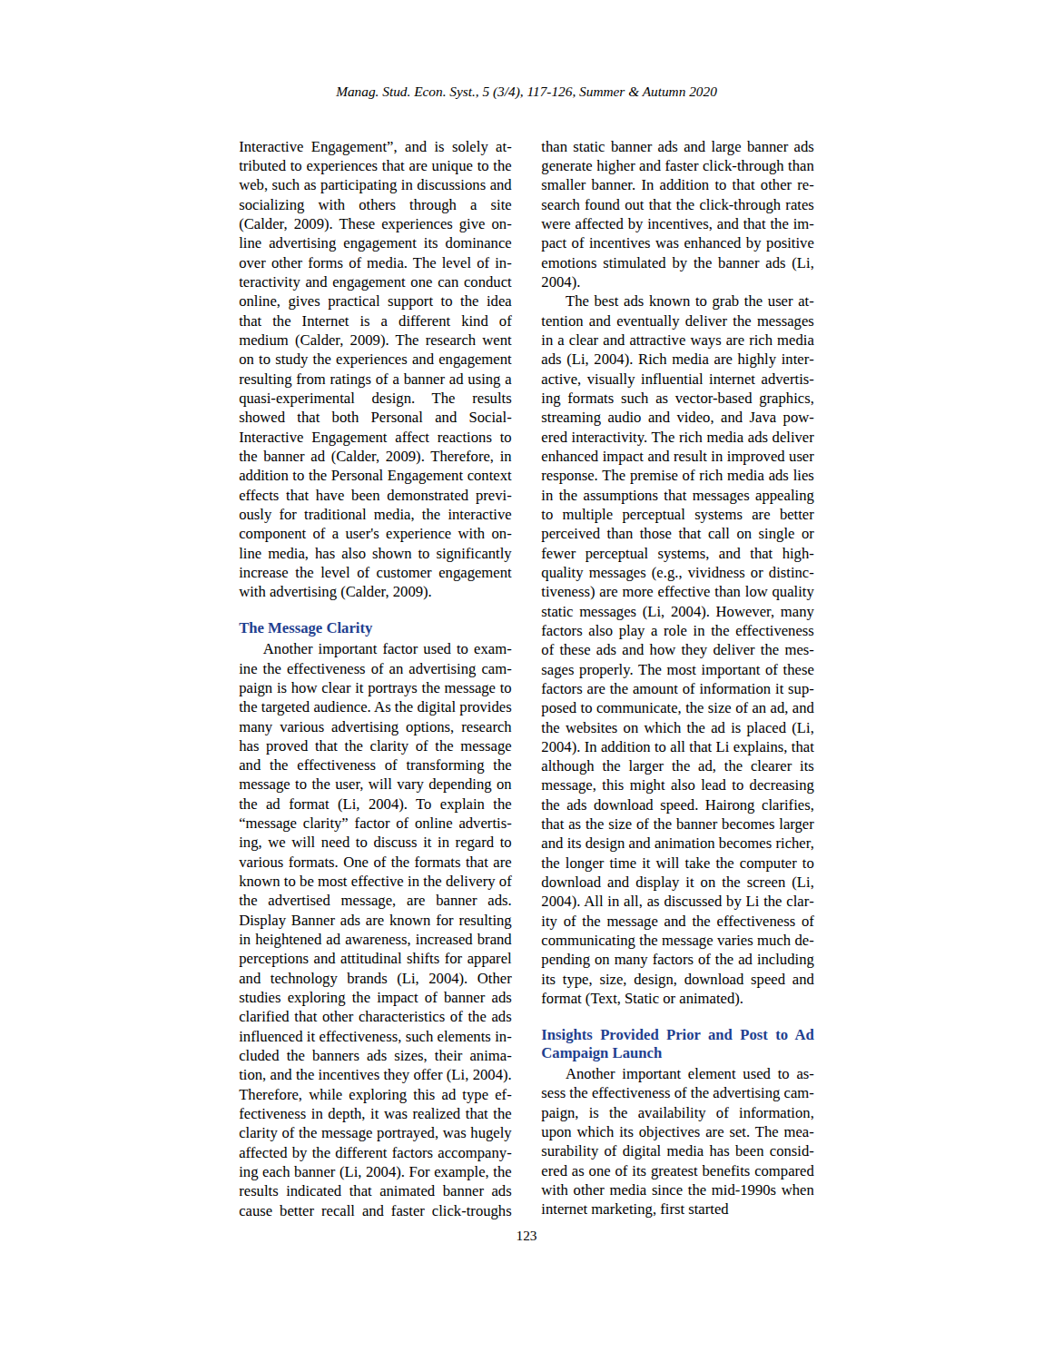Manag. Stud. Econ. Syst., 5 (3/4), 117-126, Summer & Autumn 2020
Interactive Engagement”, and is solely attributed to experiences that are unique to the web, such as participating in discussions and socializing with others through a site (Calder, 2009). These experiences give online advertising engagement its dominance over other forms of media. The level of interactivity and engagement one can conduct online, gives practical support to the idea that the Internet is a different kind of medium (Calder, 2009). The research went on to study the experiences and engagement resulting from ratings of a banner ad using a quasi-experimental design. The results showed that both Personal and Social-Interactive Engagement affect reactions to the banner ad (Calder, 2009). Therefore, in addition to the Personal Engagement context effects that have been demonstrated previously for traditional media, the interactive component of a user's experience with online media, has also shown to significantly increase the level of customer engagement with advertising (Calder, 2009).
The Message Clarity
Another important factor used to examine the effectiveness of an advertising campaign is how clear it portrays the message to the targeted audience. As the digital provides many various advertising options, research has proved that the clarity of the message and the effectiveness of transforming the message to the user, will vary depending on the ad format (Li, 2004). To explain the “message clarity” factor of online advertising, we will need to discuss it in regard to various formats. One of the formats that are known to be most effective in the delivery of the advertised message, are banner ads. Display Banner ads are known for resulting in heightened ad awareness, increased brand perceptions and attitudinal shifts for apparel and technology brands (Li, 2004). Other studies exploring the impact of banner ads clarified that other characteristics of the ads influenced it effectiveness, such elements included the banners ads sizes, their animation, and the incentives they offer (Li, 2004). Therefore, while exploring this ad type effectiveness in depth, it was realized that the clarity of the message portrayed, was hugely affected by the different factors accompanying each banner (Li, 2004). For example, the results indicated that animated banner ads cause better recall and faster click-troughs than static banner ads and large banner ads generate higher and faster click-through than smaller banner. In addition to that other research found out that the click-through rates were affected by incentives, and that the impact of incentives was enhanced by positive emotions stimulated by the banner ads (Li, 2004).
The best ads known to grab the user attention and eventually deliver the messages in a clear and attractive ways are rich media ads (Li, 2004). Rich media are highly interactive, visually influential internet advertising formats such as vector-based graphics, streaming audio and video, and Java powered interactivity. The rich media ads deliver enhanced impact and result in improved user response. The premise of rich media ads lies in the assumptions that messages appealing to multiple perceptual systems are better perceived than those that call on single or fewer perceptual systems, and that high-quality messages (e.g., vividness or distinctiveness) are more effective than low quality static messages (Li, 2004). However, many factors also play a role in the effectiveness of these ads and how they deliver the messages properly. The most important of these factors are the amount of information it supposed to communicate, the size of an ad, and the websites on which the ad is placed (Li, 2004). In addition to all that Li explains, that although the larger the ad, the clearer its message, this might also lead to decreasing the ads download speed. Hairong clarifies, that as the size of the banner becomes larger and its design and animation becomes richer, the longer time it will take the computer to download and display it on the screen (Li, 2004). All in all, as discussed by Li the clarity of the message and the effectiveness of communicating the message varies much depending on many factors of the ad including its type, size, design, download speed and format (Text, Static or animated).
Insights Provided Prior and Post to Ad Campaign Launch
Another important element used to assess the effectiveness of the advertising campaign, is the availability of information, upon which its objectives are set. The measurability of digital media has been considered as one of its greatest benefits compared with other media since the mid-1990s when internet marketing, first started
123